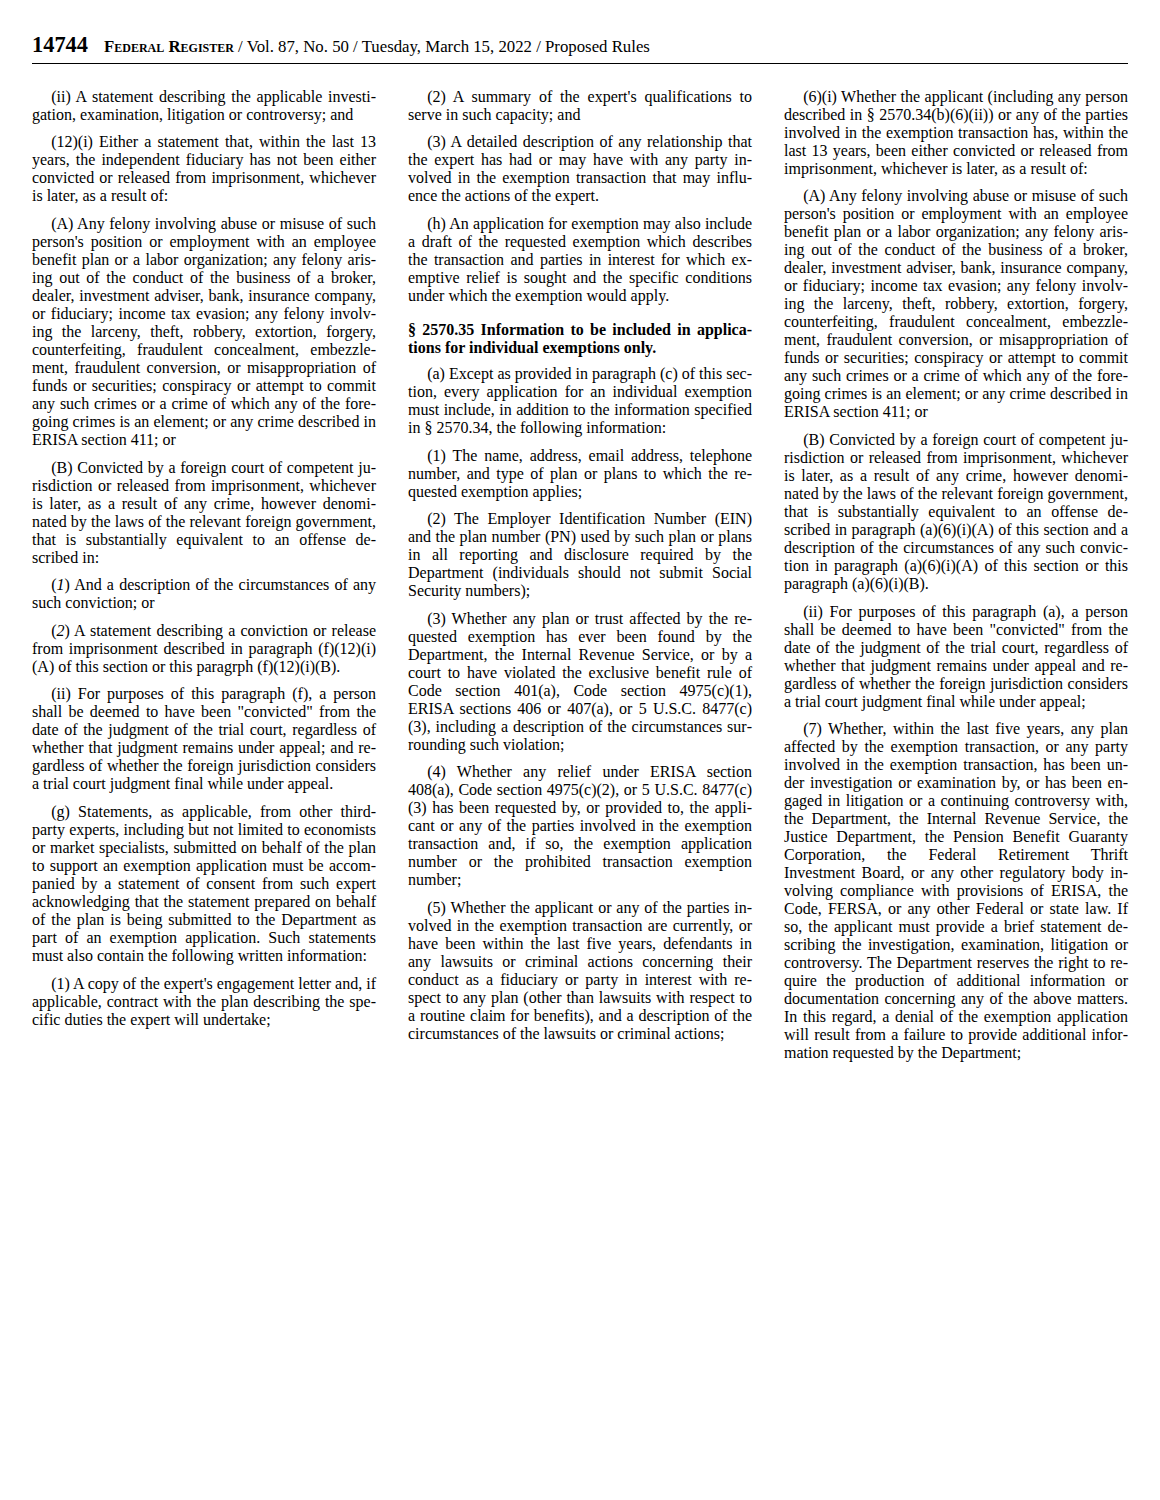14744 Federal Register / Vol. 87, No. 50 / Tuesday, March 15, 2022 / Proposed Rules
(ii) A statement describing the applicable investigation, examination, litigation or controversy; and
(12)(i) Either a statement that, within the last 13 years, the independent fiduciary has not been either convicted or released from imprisonment, whichever is later, as a result of:
(A) Any felony involving abuse or misuse of such person's position or employment with an employee benefit plan or a labor organization; any felony arising out of the conduct of the business of a broker, dealer, investment adviser, bank, insurance company, or fiduciary; income tax evasion; any felony involving the larceny, theft, robbery, extortion, forgery, counterfeiting, fraudulent concealment, embezzlement, fraudulent conversion, or misappropriation of funds or securities; conspiracy or attempt to commit any such crimes or a crime of which any of the foregoing crimes is an element; or any crime described in ERISA section 411; or
(B) Convicted by a foreign court of competent jurisdiction or released from imprisonment, whichever is later, as a result of any crime, however denominated by the laws of the relevant foreign government, that is substantially equivalent to an offense described in:
(1) And a description of the circumstances of any such conviction; or
(2) A statement describing a conviction or release from imprisonment described in paragraph (f)(12)(i)(A) of this section or this paragrph (f)(12)(i)(B).
(ii) For purposes of this paragraph (f), a person shall be deemed to have been "convicted" from the date of the judgment of the trial court, regardless of whether that judgment remains under appeal; and regardless of whether the foreign jurisdiction considers a trial court judgment final while under appeal.
(g) Statements, as applicable, from other third-party experts, including but not limited to economists or market specialists, submitted on behalf of the plan to support an exemption application must be accompanied by a statement of consent from such expert acknowledging that the statement prepared on behalf of the plan is being submitted to the Department as part of an exemption application. Such statements must also contain the following written information:
(1) A copy of the expert's engagement letter and, if applicable, contract with the plan describing the specific duties the expert will undertake;
(2) A summary of the expert's qualifications to serve in such capacity; and
(3) A detailed description of any relationship that the expert has had or may have with any party involved in the exemption transaction that may influence the actions of the expert.
(h) An application for exemption may also include a draft of the requested exemption which describes the transaction and parties in interest for which exemptive relief is sought and the specific conditions under which the exemption would apply.
§ 2570.35 Information to be included in applications for individual exemptions only.
(a) Except as provided in paragraph (c) of this section, every application for an individual exemption must include, in addition to the information specified in § 2570.34, the following information:
(1) The name, address, email address, telephone number, and type of plan or plans to which the requested exemption applies;
(2) The Employer Identification Number (EIN) and the plan number (PN) used by such plan or plans in all reporting and disclosure required by the Department (individuals should not submit Social Security numbers);
(3) Whether any plan or trust affected by the requested exemption has ever been found by the Department, the Internal Revenue Service, or by a court to have violated the exclusive benefit rule of Code section 401(a), Code section 4975(c)(1), ERISA sections 406 or 407(a), or 5 U.S.C. 8477(c)(3), including a description of the circumstances surrounding such violation;
(4) Whether any relief under ERISA section 408(a), Code section 4975(c)(2), or 5 U.S.C. 8477(c)(3) has been requested by, or provided to, the applicant or any of the parties involved in the exemption transaction and, if so, the exemption application number or the prohibited transaction exemption number;
(5) Whether the applicant or any of the parties involved in the exemption transaction are currently, or have been within the last five years, defendants in any lawsuits or criminal actions concerning their conduct as a fiduciary or party in interest with respect to any plan (other than lawsuits with respect to a routine claim for benefits), and a description of the circumstances of the lawsuits or criminal actions;
(6)(i) Whether the applicant (including any person described in § 2570.34(b)(6)(ii)) or any of the parties involved in the exemption transaction has, within the last 13 years, been either convicted or released from imprisonment, whichever is later, as a result of:
(A) Any felony involving abuse or misuse of such person's position or employment with an employee benefit plan or a labor organization; any felony arising out of the conduct of the business of a broker, dealer, investment adviser, bank, insurance company, or fiduciary; income tax evasion; any felony involving the larceny, theft, robbery, extortion, forgery, counterfeiting, fraudulent concealment, embezzlement, fraudulent conversion, or misappropriation of funds or securities; conspiracy or attempt to commit any such crimes or a crime of which any of the foregoing crimes is an element; or any crime described in ERISA section 411; or
(B) Convicted by a foreign court of competent jurisdiction or released from imprisonment, whichever is later, as a result of any crime, however denominated by the laws of the relevant foreign government, that is substantially equivalent to an offense described in paragraph (a)(6)(i)(A) of this section and a description of the circumstances of any such conviction in paragraph (a)(6)(i)(A) of this section or this paragraph (a)(6)(i)(B).
(ii) For purposes of this paragraph (a), a person shall be deemed to have been "convicted" from the date of the judgment of the trial court, regardless of whether that judgment remains under appeal and regardless of whether the foreign jurisdiction considers a trial court judgment final while under appeal;
(7) Whether, within the last five years, any plan affected by the exemption transaction, or any party involved in the exemption transaction, has been under investigation or examination by, or has been engaged in litigation or a continuing controversy with, the Department, the Internal Revenue Service, the Justice Department, the Pension Benefit Guaranty Corporation, the Federal Retirement Thrift Investment Board, or any other regulatory body involving compliance with provisions of ERISA, the Code, FERSA, or any other Federal or state law. If so, the applicant must provide a brief statement describing the investigation, examination, litigation or controversy. The Department reserves the right to require the production of additional information or documentation concerning any of the above matters. In this regard, a denial of the exemption application will result from a failure to provide additional information requested by the Department;